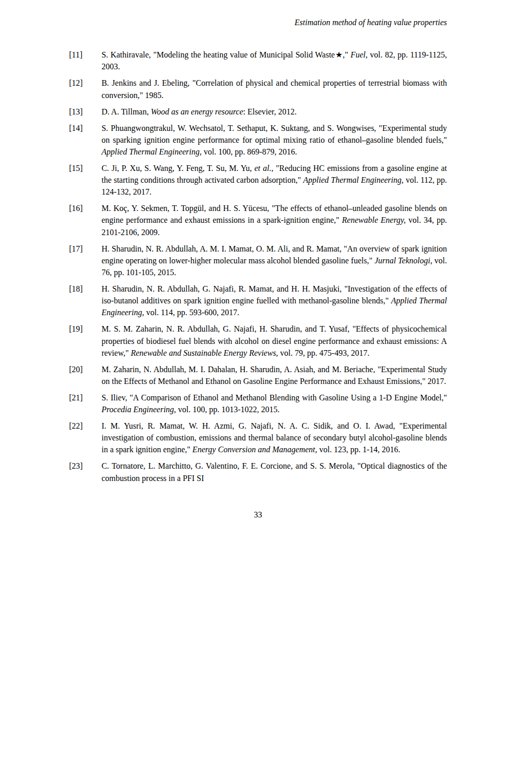Estimation method of heating value properties
[11] S. Kathiravale, "Modeling the heating value of Municipal Solid Waste★," Fuel, vol. 82, pp. 1119-1125, 2003.
[12] B. Jenkins and J. Ebeling, "Correlation of physical and chemical properties of terrestrial biomass with conversion," 1985.
[13] D. A. Tillman, Wood as an energy resource: Elsevier, 2012.
[14] S. Phuangwongtrakul, W. Wechsatol, T. Sethaput, K. Suktang, and S. Wongwises, "Experimental study on sparking ignition engine performance for optimal mixing ratio of ethanol–gasoline blended fuels," Applied Thermal Engineering, vol. 100, pp. 869-879, 2016.
[15] C. Ji, P. Xu, S. Wang, Y. Feng, T. Su, M. Yu, et al., "Reducing HC emissions from a gasoline engine at the starting conditions through activated carbon adsorption," Applied Thermal Engineering, vol. 112, pp. 124-132, 2017.
[16] M. Koç, Y. Sekmen, T. Topgül, and H. S. Yücesu, "The effects of ethanol–unleaded gasoline blends on engine performance and exhaust emissions in a spark-ignition engine," Renewable Energy, vol. 34, pp. 2101-2106, 2009.
[17] H. Sharudin, N. R. Abdullah, A. M. I. Mamat, O. M. Ali, and R. Mamat, "An overview of spark ignition engine operating on lower-higher molecular mass alcohol blended gasoline fuels," Jurnal Teknologi, vol. 76, pp. 101-105, 2015.
[18] H. Sharudin, N. R. Abdullah, G. Najafi, R. Mamat, and H. H. Masjuki, "Investigation of the effects of iso-butanol additives on spark ignition engine fuelled with methanol-gasoline blends," Applied Thermal Engineering, vol. 114, pp. 593-600, 2017.
[19] M. S. M. Zaharin, N. R. Abdullah, G. Najafi, H. Sharudin, and T. Yusaf, "Effects of physicochemical properties of biodiesel fuel blends with alcohol on diesel engine performance and exhaust emissions: A review," Renewable and Sustainable Energy Reviews, vol. 79, pp. 475-493, 2017.
[20] M. Zaharin, N. Abdullah, M. I. Dahalan, H. Sharudin, A. Asiah, and M. Beriache, "Experimental Study on the Effects of Methanol and Ethanol on Gasoline Engine Performance and Exhaust Emissions," 2017.
[21] S. Iliev, "A Comparison of Ethanol and Methanol Blending with Gasoline Using a 1-D Engine Model," Procedia Engineering, vol. 100, pp. 1013-1022, 2015.
[22] I. M. Yusri, R. Mamat, W. H. Azmi, G. Najafi, N. A. C. Sidik, and O. I. Awad, "Experimental investigation of combustion, emissions and thermal balance of secondary butyl alcohol-gasoline blends in a spark ignition engine," Energy Conversion and Management, vol. 123, pp. 1-14, 2016.
[23] C. Tornatore, L. Marchitto, G. Valentino, F. E. Corcione, and S. S. Merola, "Optical diagnostics of the combustion process in a PFI SI
33